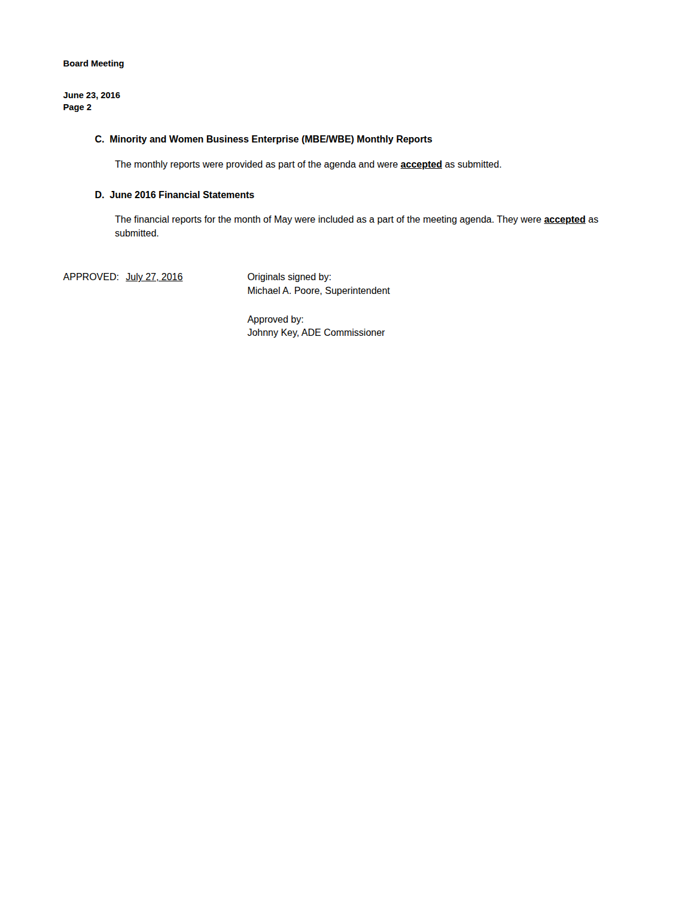Board Meeting
June 23, 2016
Page 2
C. Minority and Women Business Enterprise (MBE/WBE) Monthly Reports
The monthly reports were provided as part of the agenda and were accepted as submitted.
D. June 2016 Financial Statements
The financial reports for the month of May were included as a part of the meeting agenda. They were accepted as submitted.
APPROVED: July 27, 2016
Originals signed by:
Michael A. Poore, Superintendent
Approved by:
Johnny Key, ADE Commissioner